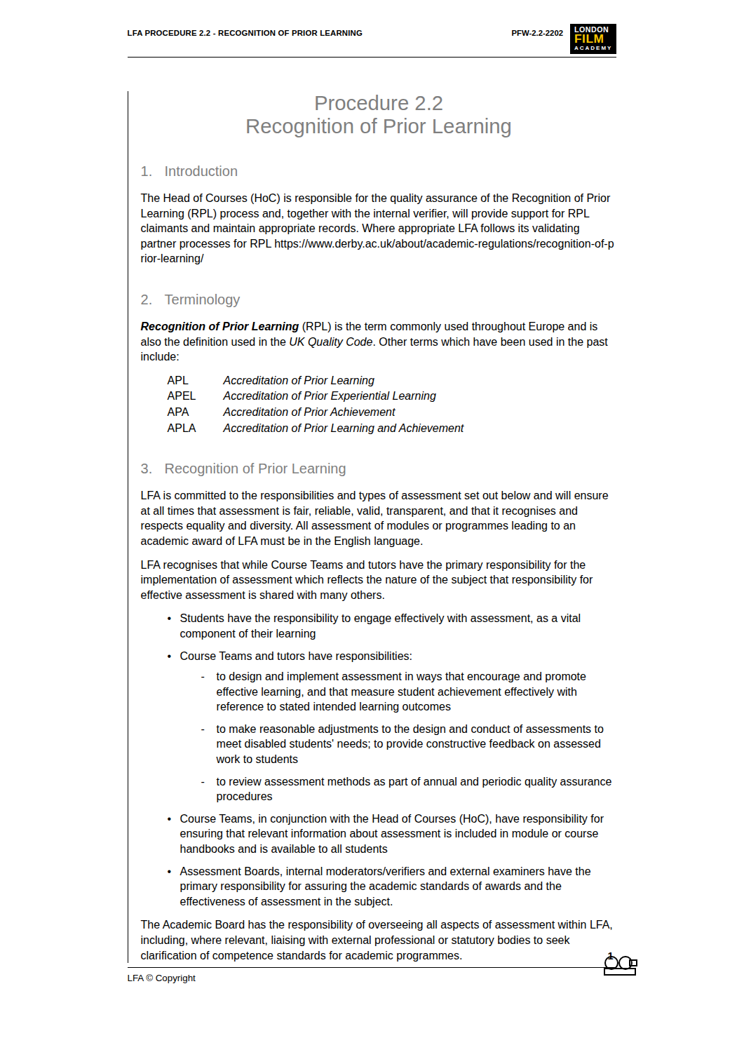LFA PROCEDURE 2.2 - RECOGNITION OF PRIOR LEARNING
PFW-2.2-2202
LONDON FILM ACADEMY
Procedure 2.2 Recognition of Prior Learning
1. Introduction
The Head of Courses (HoC) is responsible for the quality assurance of the Recognition of Prior Learning (RPL) process and, together with the internal verifier, will provide support for RPL claimants and maintain appropriate records. Where appropriate LFA follows its validating partner processes for RPL https://www.derby.ac.uk/about/academic-regulations/recognition-of-prior-learning/
2. Terminology
Recognition of Prior Learning (RPL) is the term commonly used throughout Europe and is also the definition used in the UK Quality Code. Other terms which have been used in the past include:
APL Accreditation of Prior Learning
APEL Accreditation of Prior Experiential Learning
APA Accreditation of Prior Achievement
APLA Accreditation of Prior Learning and Achievement
3. Recognition of Prior Learning
LFA is committed to the responsibilities and types of assessment set out below and will ensure at all times that assessment is fair, reliable, valid, transparent, and that it recognises and respects equality and diversity. All assessment of modules or programmes leading to an academic award of LFA must be in the English language.
LFA recognises that while Course Teams and tutors have the primary responsibility for the implementation of assessment which reflects the nature of the subject that responsibility for effective assessment is shared with many others.
Students have the responsibility to engage effectively with assessment, as a vital component of their learning
Course Teams and tutors have responsibilities:
to design and implement assessment in ways that encourage and promote effective learning, and that measure student achievement effectively with reference to stated intended learning outcomes
to make reasonable adjustments to the design and conduct of assessments to meet disabled students' needs; to provide constructive feedback on assessed work to students
to review assessment methods as part of annual and periodic quality assurance procedures
Course Teams, in conjunction with the Head of Courses (HoC), have responsibility for ensuring that relevant information about assessment is included in module or course handbooks and is available to all students
Assessment Boards, internal moderators/verifiers and external examiners have the primary responsibility for assuring the academic standards of awards and the effectiveness of assessment in the subject.
The Academic Board has the responsibility of overseeing all aspects of assessment within LFA, including, where relevant, liaising with external professional or statutory bodies to seek clarification of competence standards for academic programmes.
1
LFA © Copyright